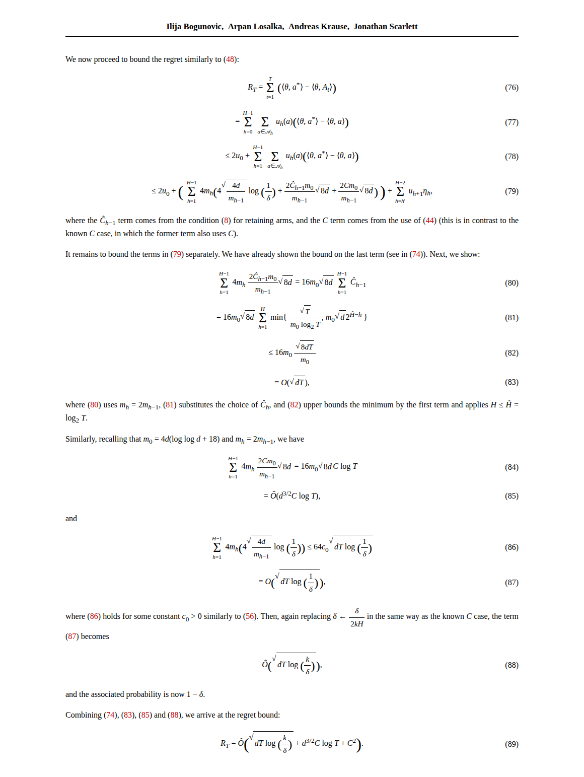Ilija Bogunovic, Arpan Losalka, Andreas Krause, Jonathan Scarlett
We now proceed to bound the regret similarly to (48):
RT = TΣt=1 (⟨θ, a*⟩ − ⟨θ, At⟩)
(76)
= H−1 Σh=0 Σa∈𝒜h uh(a)(⟨θ, a*⟩ − ⟨θ, a⟩)
(77)
≤ 2u0 + H−1 Σh=1 Σa∈𝒜h uh(a)(⟨θ, a*⟩ − ⟨θ, a⟩)
(78)
≤ 2u0 + ( H−1 Σh=1 4mh(44d mh−1 log (1 δ) + 2Ĉh−1m0 mh−18d + 2Cm0 mh−18d) ) + H−2 Σh=h′ uh+1ηh,
(79)
where the Ĉh−1 term comes from the condition (8) for retaining arms, and the C term comes from the use of (44) (this is in contrast to the known C case, in which the former term also uses C).
It remains to bound the terms in (79) separately. We have already shown the bound on the last term (see in (74)). Next, we show:
H−1 Σh=1 4mh 2Ĉh−1m0 mh−18d = 16m08d H−1 Σh=1 Ĉh−1
(80)
= 16m08d HΣh=1 min{ Tm0 log2 T, m0d2H̃−h }
(81)
≤ 16m0 8dT m0
(82)
= O(dT),
(83)
where (80) uses mh = 2mh−1, (81) substitutes the choice of Ĉh, and (82) upper bounds the minimum by the first term and applies H ≤ H̃ = log2 T.
Similarly, recalling that m0 = 4d(log log d + 18) and mh = 2mh−1, we have
H−1 Σh=1 4mh 2Cm0 mh−18d = 16m08d C log T
(84)
= Õ(d3/2C log T),
(85)
and
H−1 Σh=1 4mh(44d mh−1 log (1 δ)) ≤ 64c0dT log (1 δ)
(86)
= O(dT log (1 δ)),
(87)
where (86) holds for some constant c0 > 0 similarly to (56). Then, again replacing δ ← δ 2kH in the same way as the known C case, the term (87) becomes
Õ(dT log (kδ)),
(88)
and the associated probability is now 1 − δ.
Combining (74), (83), (85) and (88), we arrive at the regret bound:
RT = Õ(dT log (kδ) + d3/2C log T + C2).
(89)